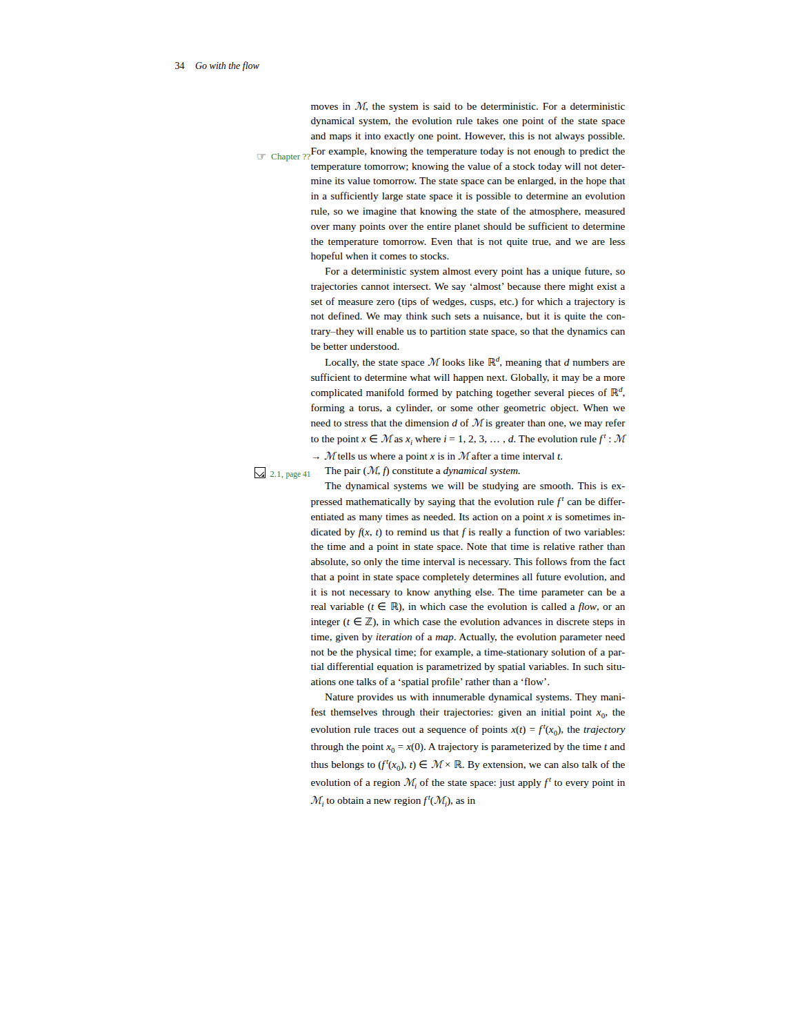34 Go with the flow
☞Chapter ??
2.1, page 41
moves in ℳ, the system is said to be deterministic. For a deterministic dynamical system, the evolution rule takes one point of the state space and maps it into exactly one point. However, this is not always possible. For example, knowing the temperature today is not enough to predict the temperature tomorrow; knowing the value of a stock today will not determine its value tomorrow. The state space can be enlarged, in the hope that in a sufficiently large state space it is possible to determine an evolution rule, so we imagine that knowing the state of the atmosphere, measured over many points over the entire planet should be sufficient to determine the temperature tomorrow. Even that is not quite true, and we are less hopeful when it comes to stocks.
For a deterministic system almost every point has a unique future, so trajectories cannot intersect. We say ‘almost’ because there might exist a set of measure zero (tips of wedges, cusps, etc.) for which a trajectory is not defined. We may think such sets a nuisance, but it is quite the contrary–they will enable us to partition state space, so that the dynamics can be better understood.
Locally, the state space ℳ looks like ℝd, meaning that d numbers are sufficient to determine what will happen next. Globally, it may be a more complicated manifold formed by patching together several pieces of ℝd, forming a torus, a cylinder, or some other geometric object. When we need to stress that the dimension d of ℳ is greater than one, we may refer to the point x ∈ ℳ as xi where i = 1, 2, 3, … , d. The evolution rule f t : ℳ → ℳ tells us where a point x is in ℳ after a time interval t.
The pair (ℳ, f) constitute a dynamical system.
The dynamical systems we will be studying are smooth. This is expressed mathematically by saying that the evolution rule f t can be differentiated as many times as needed. Its action on a point x is sometimes indicated by f(x, t) to remind us that f is really a function of two variables: the time and a point in state space. Note that time is relative rather than absolute, so only the time interval is necessary. This follows from the fact that a point in state space completely determines all future evolution, and it is not necessary to know anything else. The time parameter can be a real variable (t ∈ ℝ), in which case the evolution is called a flow, or an integer (t ∈ ℤ), in which case the evolution advances in discrete steps in time, given by iteration of a map. Actually, the evolution parameter need not be the physical time; for example, a time-stationary solution of a partial differential equation is parametrized by spatial variables. In such situations one talks of a ‘spatial profile’ rather than a ‘flow’.
Nature provides us with innumerable dynamical systems. They manifest themselves through their trajectories: given an initial point x0, the evolution rule traces out a sequence of points x(t) = f t(x0), the trajectory through the point x0 = x(0). A trajectory is parameterized by the time t and thus belongs to (f t(x0), t) ∈ ℳ × ℝ. By extension, we can also talk of the evolution of a region ℳi of the state space: just apply f t to every point in ℳi to obtain a new region f t(ℳi), as in